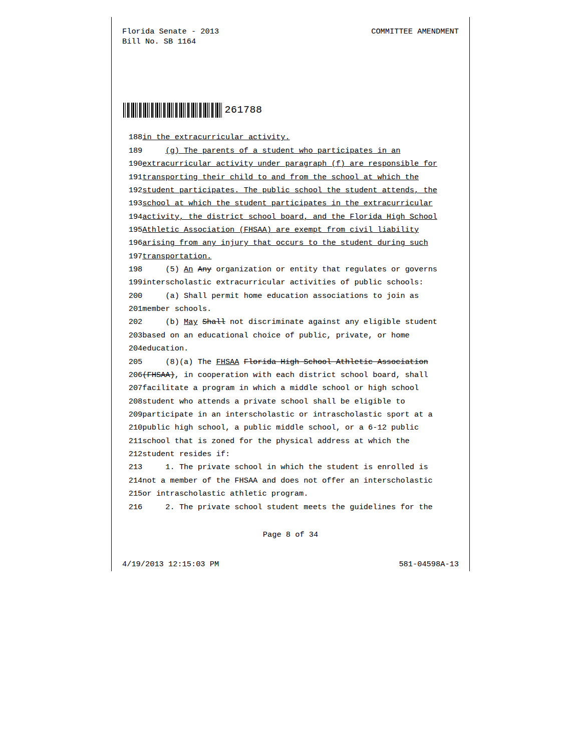Florida Senate - 2013 Bill No. SB 1164
COMMITTEE AMENDMENT
261788
| 188 | in the extracurricular activity. |
| 189 | (g) The parents of a student who participates in an |
| 190 | extracurricular activity under paragraph (f) are responsible for |
| 191 | transporting their child to and from the school at which the |
| 192 | student participates. The public school the student attends, the |
| 193 | school at which the student participates in the extracurricular |
| 194 | activity, the district school board, and the Florida High School |
| 195 | Athletic Association (FHSAA) are exempt from civil liability |
| 196 | arising from any injury that occurs to the student during such |
| 197 | transportation. |
| 198 | (5) An Any organization or entity that regulates or governs |
| 199 | interscholastic extracurricular activities of public schools: |
| 200 | (a) Shall permit home education associations to join as |
| 201 | member schools. |
| 202 | (b) May Shall not discriminate against any eligible student |
| 203 | based on an educational choice of public, private, or home |
| 204 | education. |
| 205 | (8)(a) The FHSAA Florida High School Athletic Association |
| 206 | (FHSAA) , in cooperation with each district school board, shall |
| 207 | facilitate a program in which a middle school or high school |
| 208 | student who attends a private school shall be eligible to |
| 209 | participate in an interscholastic or intrascholastic sport at a |
| 210 | public high school, a public middle school, or a 6-12 public |
| 211 | school that is zoned for the physical address at which the |
| 212 | student resides if: |
| 213 | 1. The private school in which the student is enrolled is |
| 214 | not a member of the FHSAA and does not offer an interscholastic |
| 215 | or intrascholastic athletic program. |
| 216 | 2. The private school student meets the guidelines for the |
Page 8 of 34
4/19/2013 12:15:03 PM
581-04598A-13